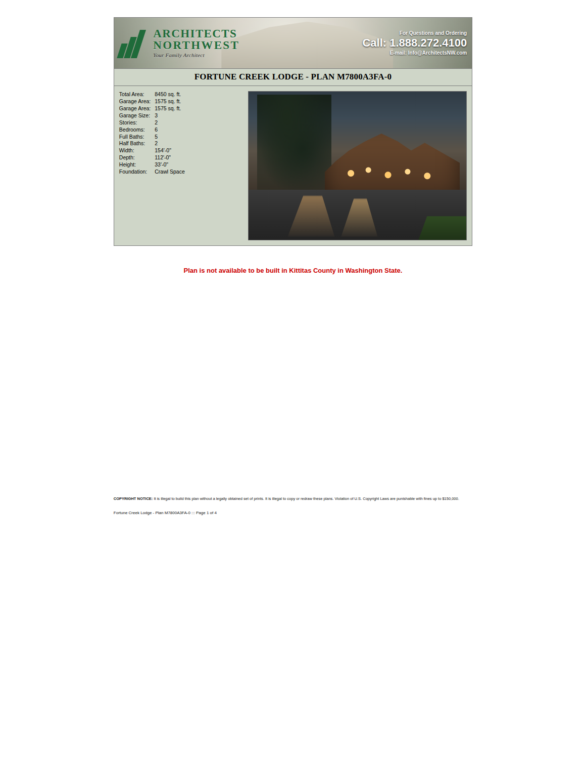ARCHITECTS
NORTHWEST
Your Family Architect
For Questions and Ordering
Call: 1.888.272.4100
E-mail: Info@ArchitectsNW.com
FORTUNE CREEK LODGE - PLAN M7800A3FA-0
| Total Area: | 8450 sq. ft. |
| Garage Area: | 1575 sq. ft. |
| Garage Area: | 1575 sq. ft. |
| Garage Size: | 3 |
| Stories: | 2 |
| Bedrooms: | 6 |
| Full Baths: | 5 |
| Half Baths: | 2 |
| Width: | 154'-0" |
| Depth: | 112'-0" |
| Height: | 33'-0" |
| Foundation: | Crawl Space |
Plan is not available to be built in Kittitas County in Washington State.
COPYRIGHT NOTICE: It is illegal to build this plan without a legally obtained set of prints. It is illegal to copy or redraw these plans. Violation of U.S. Copyright Laws are punishable with fines up to $150,000.
Fortune Creek Lodge - Plan M7800A3FA-0 ::: Page 1 of 4